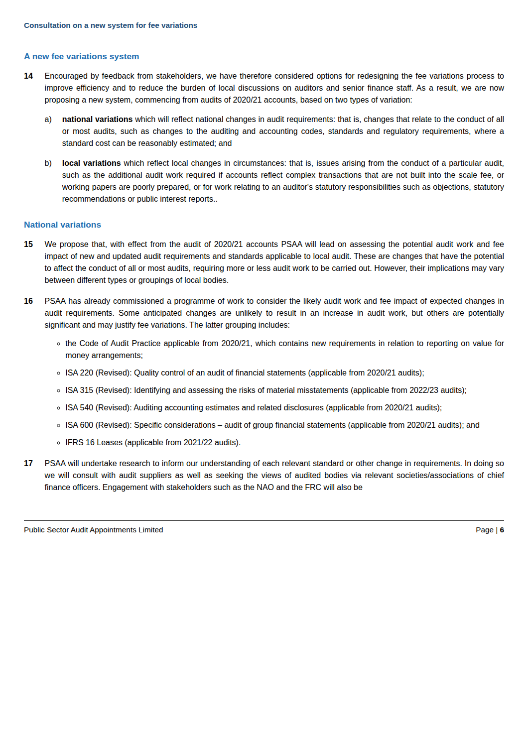Consultation on a new system for fee variations
A new fee variations system
14 Encouraged by feedback from stakeholders, we have therefore considered options for redesigning the fee variations process to improve efficiency and to reduce the burden of local discussions on auditors and senior finance staff. As a result, we are now proposing a new system, commencing from audits of 2020/21 accounts, based on two types of variation:
a) national variations which will reflect national changes in audit requirements: that is, changes that relate to the conduct of all or most audits, such as changes to the auditing and accounting codes, standards and regulatory requirements, where a standard cost can be reasonably estimated; and
b) local variations which reflect local changes in circumstances: that is, issues arising from the conduct of a particular audit, such as the additional audit work required if accounts reflect complex transactions that are not built into the scale fee, or working papers are poorly prepared, or for work relating to an auditor's statutory responsibilities such as objections, statutory recommendations or public interest reports..
National variations
15 We propose that, with effect from the audit of 2020/21 accounts PSAA will lead on assessing the potential audit work and fee impact of new and updated audit requirements and standards applicable to local audit. These are changes that have the potential to affect the conduct of all or most audits, requiring more or less audit work to be carried out. However, their implications may vary between different types or groupings of local bodies.
16 PSAA has already commissioned a programme of work to consider the likely audit work and fee impact of expected changes in audit requirements. Some anticipated changes are unlikely to result in an increase in audit work, but others are potentially significant and may justify fee variations. The latter grouping includes:
the Code of Audit Practice applicable from 2020/21, which contains new requirements in relation to reporting on value for money arrangements;
ISA 220 (Revised): Quality control of an audit of financial statements (applicable from 2020/21 audits);
ISA 315 (Revised): Identifying and assessing the risks of material misstatements (applicable from 2022/23 audits);
ISA 540 (Revised): Auditing accounting estimates and related disclosures (applicable from 2020/21 audits);
ISA 600 (Revised): Specific considerations – audit of group financial statements (applicable from 2020/21 audits); and
IFRS 16 Leases (applicable from 2021/22 audits).
17 PSAA will undertake research to inform our understanding of each relevant standard or other change in requirements. In doing so we will consult with audit suppliers as well as seeking the views of audited bodies via relevant societies/associations of chief finance officers. Engagement with stakeholders such as the NAO and the FRC will also be
Public Sector Audit Appointments Limited
Page | 6